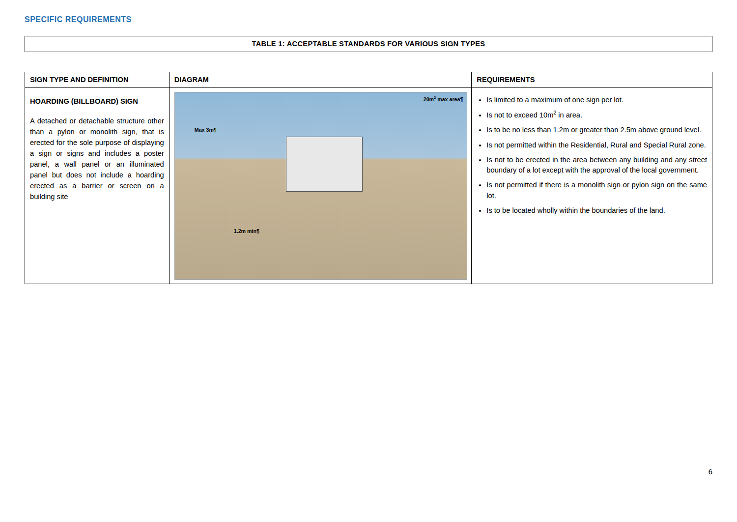Specific Requirements
TABLE 1: ACCEPTABLE STANDARDS FOR VARIOUS SIGN TYPES
| SIGN TYPE AND DEFINITION | DIAGRAM | REQUIREMENTS |
| --- | --- | --- |
| HOARDING (BILLBOARD) SIGN A detached or detachable structure other than a pylon or monolith sign, that is erected for the sole purpose of displaying a sign or signs and includes a poster panel, a wall panel or an illuminated panel but does not include a hoarding erected as a barrier or screen on a building site | 20m 2 max area¶ Max 3m¶ 1.2m min¶ | Is limited to a maximum of one sign per lot. Is not to exceed 10m 2 in area. Is to be no less than 1.2m or greater than 2.5m above ground level. Is not permitted within the Residential, Rural and Special Rural zone. Is not to be erected in the area between any building and any street boundary of a lot except with the approval of the local government. Is not permitted if there is a monolith sign or pylon sign on the same lot. Is to be located wholly within the boundaries of the land. |
6